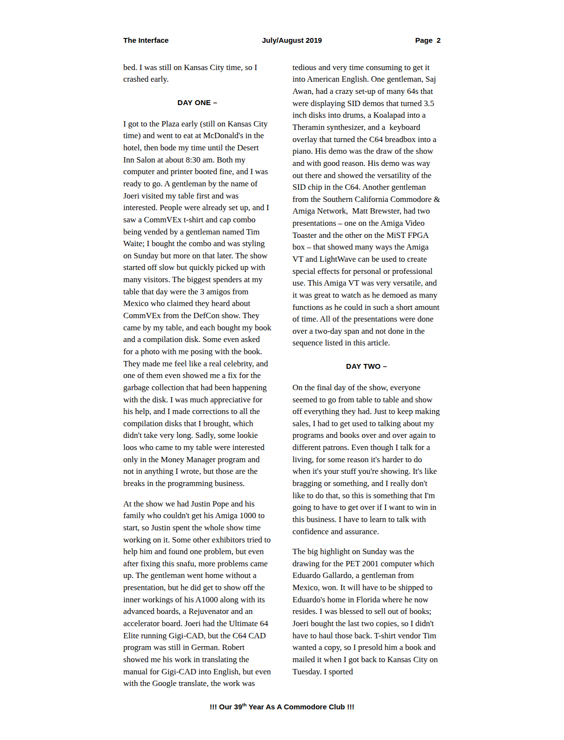The Interface
July/August 2019
Page 2
bed. I was still on Kansas City time, so I crashed early.
DAY ONE –
I got to the Plaza early (still on Kansas City time) and went to eat at McDonald's in the hotel, then bode my time until the Desert Inn Salon at about 8:30 am. Both my computer and printer booted fine, and I was ready to go. A gentleman by the name of Joeri visited my table first and was interested. People were already set up, and I saw a CommVEx t-shirt and cap combo being vended by a gentleman named Tim Waite; I bought the combo and was styling on Sunday but more on that later. The show started off slow but quickly picked up with many visitors. The biggest spenders at my table that day were the 3 amigos from Mexico who claimed they heard about CommVEx from the DefCon show. They came by my table, and each bought my book and a compilation disk. Some even asked for a photo with me posing with the book. They made me feel like a real celebrity, and one of them even showed me a fix for the garbage collection that had been happening with the disk. I was much appreciative for his help, and I made corrections to all the compilation disks that I brought, which didn't take very long. Sadly, some lookie loos who came to my table were interested only in the Money Manager program and not in anything I wrote, but those are the breaks in the programming business.
At the show we had Justin Pope and his family who couldn't get his Amiga 1000 to start, so Justin spent the whole show time working on it. Some other exhibitors tried to help him and found one problem, but even after fixing this snafu, more problems came up. The gentleman went home without a presentation, but he did get to show off the inner workings of his A1000 along with its advanced boards, a Rejuvenator and an accelerator board. Joeri had the Ultimate 64 Elite running Gigi-CAD, but the C64 CAD program was still in German. Robert showed me his work in translating the manual for Gigi-CAD into English, but even with the Google translate, the work was tedious and very time consuming to get it into American English. One gentleman, Saj Awan, had a crazy set-up of many 64s that were displaying SID demos that turned 3.5 inch disks into drums, a Koalapad into a Theramin synthesizer, and a keyboard overlay that turned the C64 breadbox into a piano. His demo was the draw of the show and with good reason. His demo was way out there and showed the versatility of the SID chip in the C64. Another gentleman from the Southern California Commodore & Amiga Network, Matt Brewster, had two presentations – one on the Amiga Video Toaster and the other on the MiST FPGA box – that showed many ways the Amiga VT and LightWave can be used to create special effects for personal or professional use. This Amiga VT was very versatile, and it was great to watch as he demoed as many functions as he could in such a short amount of time. All of the presentations were done over a two-day span and not done in the sequence listed in this article.
DAY TWO –
On the final day of the show, everyone seemed to go from table to table and show off everything they had. Just to keep making sales, I had to get used to talking about my programs and books over and over again to different patrons. Even though I talk for a living, for some reason it's harder to do when it's your stuff you're showing. It's like bragging or something, and I really don't like to do that, so this is something that I'm going to have to get over if I want to win in this business. I have to learn to talk with confidence and assurance.
The big highlight on Sunday was the drawing for the PET 2001 computer which Eduardo Gallardo, a gentleman from Mexico, won. It will have to be shipped to Eduardo's home in Florida where he now resides. I was blessed to sell out of books; Joeri bought the last two copies, so I didn't have to haul those back. T-shirt vendor Tim wanted a copy, so I presold him a book and mailed it when I got back to Kansas City on Tuesday. I sported
!!! Our 39th Year As A Commodore Club !!!